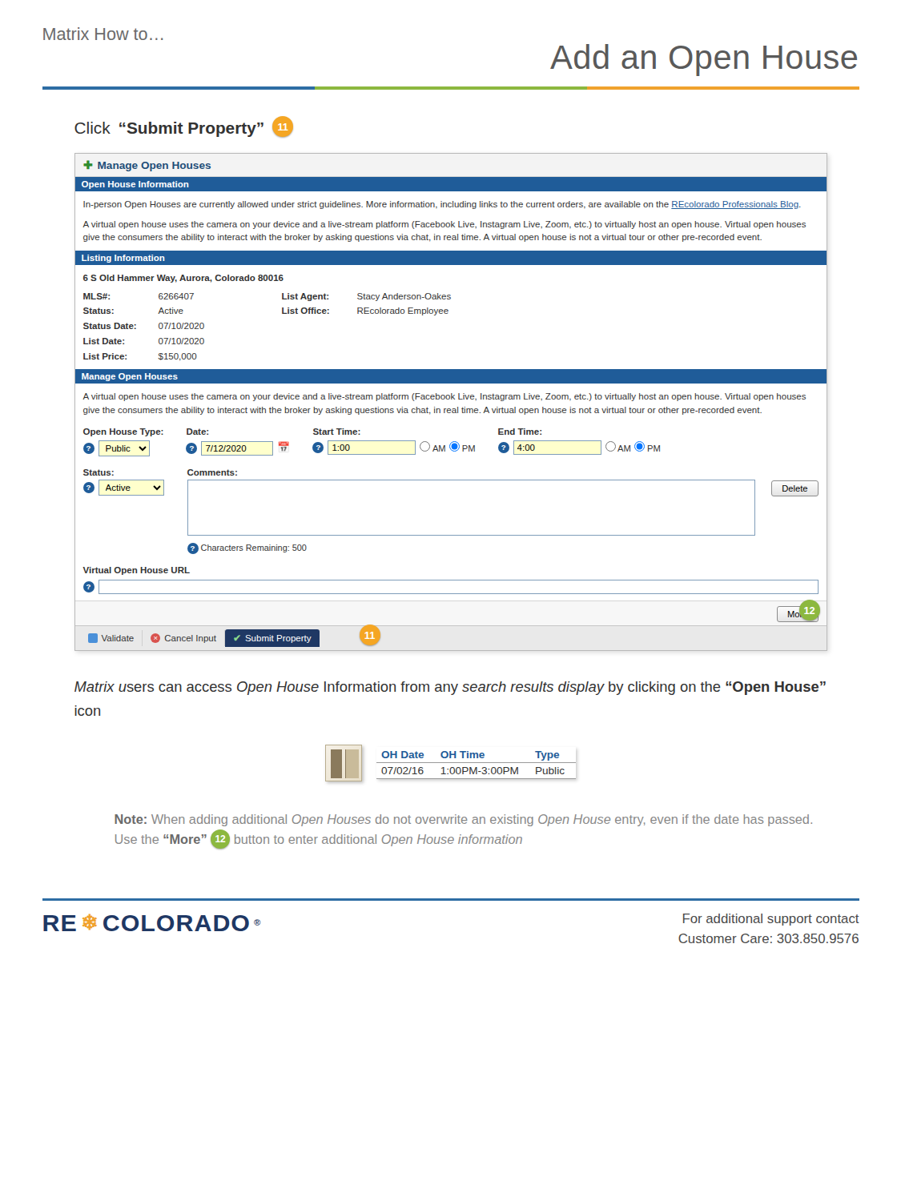Matrix How to…
Add an Open House
Click “Submit Property” 11
Manage Open Houses
Open House Information
In-person Open Houses are currently allowed under strict guidelines. More information, including links to the current orders, are available on the REcolorado Professionals Blog.
A virtual open house uses the camera on your device and a live-stream platform (Facebook Live, Instagram Live, Zoom, etc.) to virtually host an open house. Virtual open houses give the consumers the ability to interact with the broker by asking questions via chat, in real time. A virtual open house is not a virtual tour or other pre-recorded event.
Listing Information
6 S Old Hammer Way, Aurora, Colorado 80016
MLS#: 6266407 List Agent: Stacy Anderson-Oakes Status: Active List Office: REcolorado Employee Status Date: 07/10/2020 List Date: 07/10/2020 List Price:$150,000
Manage Open Houses
A virtual open house uses the camera on your device and a live-stream platform (Facebook Live, Instagram Live, Zoom, etc.) to virtually host an open house. Virtual open houses give the consumers the ability to interact with the broker by asking questions via chat, in real time. A virtual open house is not a virtual tour or other pre-recorded event.
Open House Type: ? Public Broker Virtual
Date: ? 📅
Start Time: ? AM PM
End Time: ? AM PM
Status: ? Active Cancelled
Comments:
? Characters Remaining: 500
Delete
Virtual Open House URL
?
More 12
Validate × Cancel Input ✔ Submit Property 11
Matrix users can access Open House Information from any search results display by clicking on the “Open House” icon
| OH Date | OH Time | Type |
| --- | --- | --- |
| 07/02/16 | 1:00PM-3:00PM | Public |
Note: When adding additional Open Houses do not overwrite an existing Open House entry, even if the date has passed. Use the “More” 12 button to enter additional Open House information
RE❄COLORADO®
For additional support contact
Customer Care: 303.850.9576